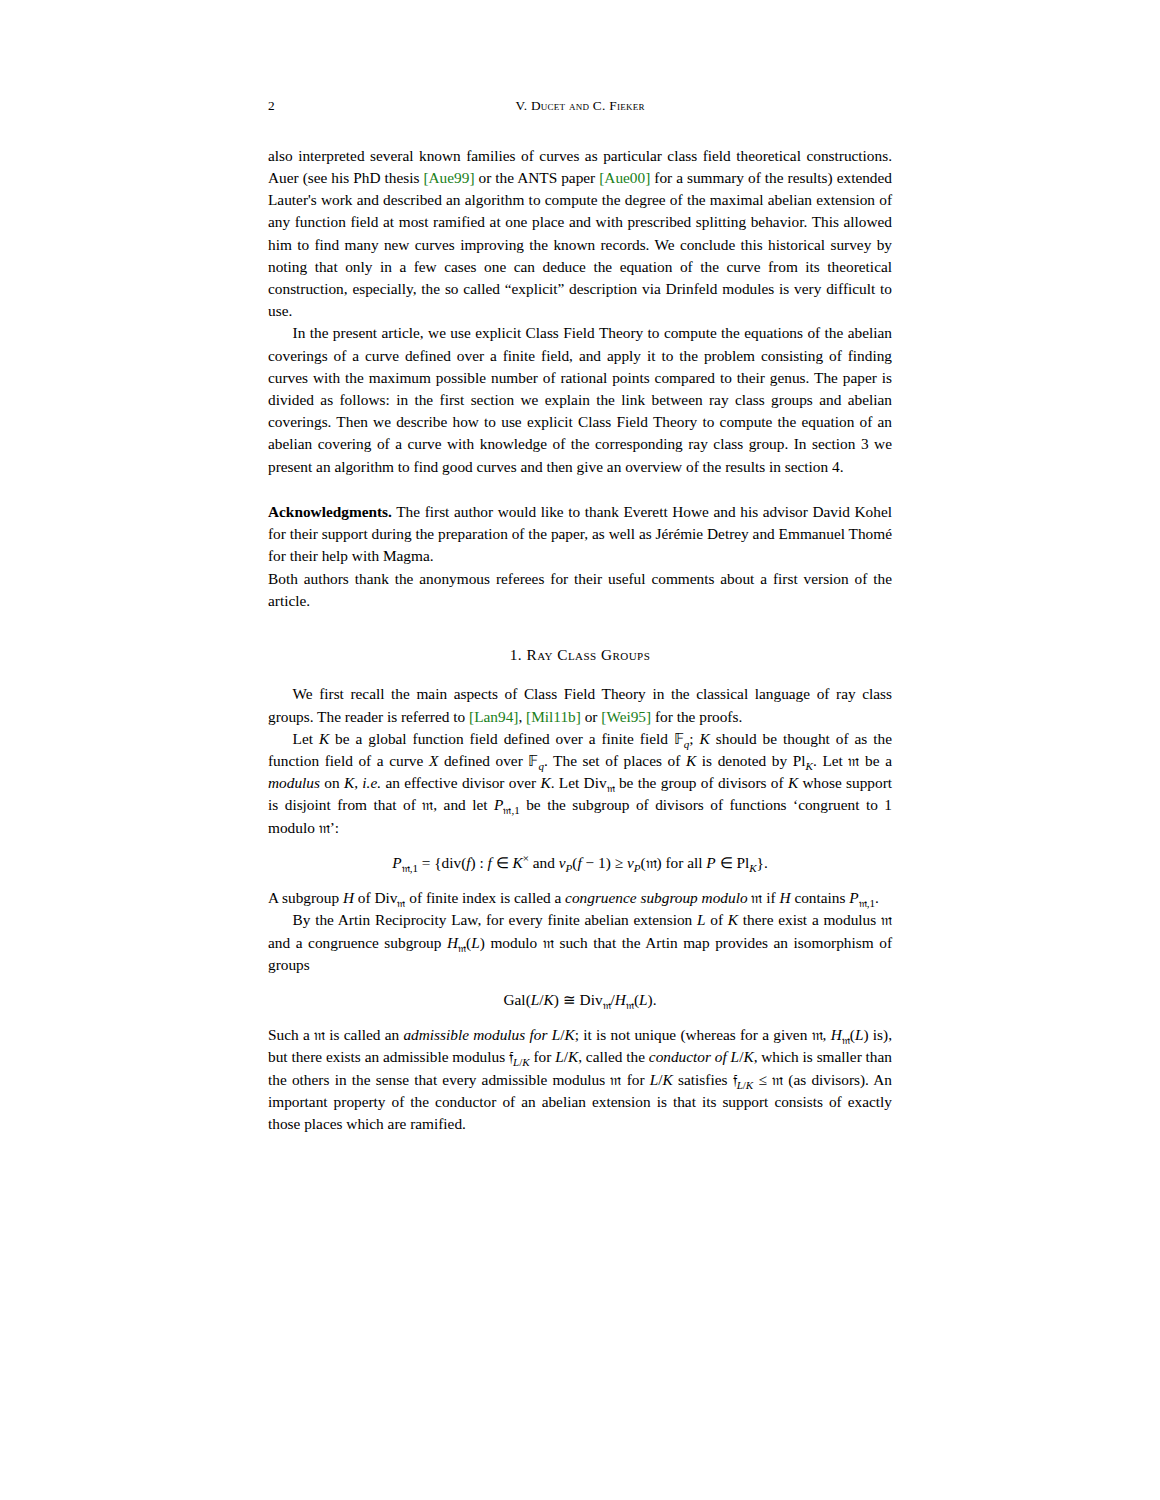2 V. Ducet and C. Fieker
also interpreted several known families of curves as particular class field theoretical constructions. Auer (see his PhD thesis [Aue99] or the ANTS paper [Aue00] for a summary of the results) extended Lauter's work and described an algorithm to compute the degree of the maximal abelian extension of any function field at most ramified at one place and with prescribed splitting behavior. This allowed him to find many new curves improving the known records. We conclude this historical survey by noting that only in a few cases one can deduce the equation of the curve from its theoretical construction, especially, the so called “explicit” description via Drinfeld modules is very difficult to use.
In the present article, we use explicit Class Field Theory to compute the equations of the abelian coverings of a curve defined over a finite field, and apply it to the problem consisting of finding curves with the maximum possible number of rational points compared to their genus. The paper is divided as follows: in the first section we explain the link between ray class groups and abelian coverings. Then we describe how to use explicit Class Field Theory to compute the equation of an abelian covering of a curve with knowledge of the corresponding ray class group. In section 3 we present an algorithm to find good curves and then give an overview of the results in section 4.
Acknowledgments. The first author would like to thank Everett Howe and his advisor David Kohel for their support during the preparation of the paper, as well as Jérémie Detrey and Emmanuel Thomé for their help with Magma.
Both authors thank the anonymous referees for their useful comments about a first version of the article.
1. Ray Class Groups
We first recall the main aspects of Class Field Theory in the classical language of ray class groups. The reader is referred to [Lan94], [Mil11b] or [Wei95] for the proofs.
Let K be a global function field defined over a finite field 𝔽q; K should be thought of as the function field of a curve X defined over 𝔽q. The set of places of K is denoted by PlK. Let 𝔪 be a modulus on K, i.e. an effective divisor over K. Let Div𝔪 be the group of divisors of K whose support is disjoint from that of 𝔪, and let P𝔪,1 be the subgroup of divisors of functions ‘congruent to 1 modulo 𝔪’:
P𝔪,1 = {div(f) : f ∈ K× and vP(f − 1) ≥ vP(𝔪) for all P ∈ PlK}.
A subgroup H of Div𝔪 of finite index is called a congruence subgroup modulo 𝔪 if H contains P𝔪,1.
By the Artin Reciprocity Law, for every finite abelian extension L of K there exist a modulus 𝔪 and a congruence subgroup H𝔪(L) modulo 𝔪 such that the Artin map provides an isomorphism of groups
Gal(L/K) ≅ Div𝔪/H𝔪(L).
Such a 𝔪 is called an admissible modulus for L/K; it is not unique (whereas for a given 𝔪, H𝔪(L) is), but there exists an admissible modulus 𝔣L/K for L/K, called the conductor of L/K, which is smaller than the others in the sense that every admissible modulus 𝔪 for L/K satisfies 𝔣L/K ≤ 𝔪 (as divisors). An important property of the conductor of an abelian extension is that its support consists of exactly those places which are ramified.